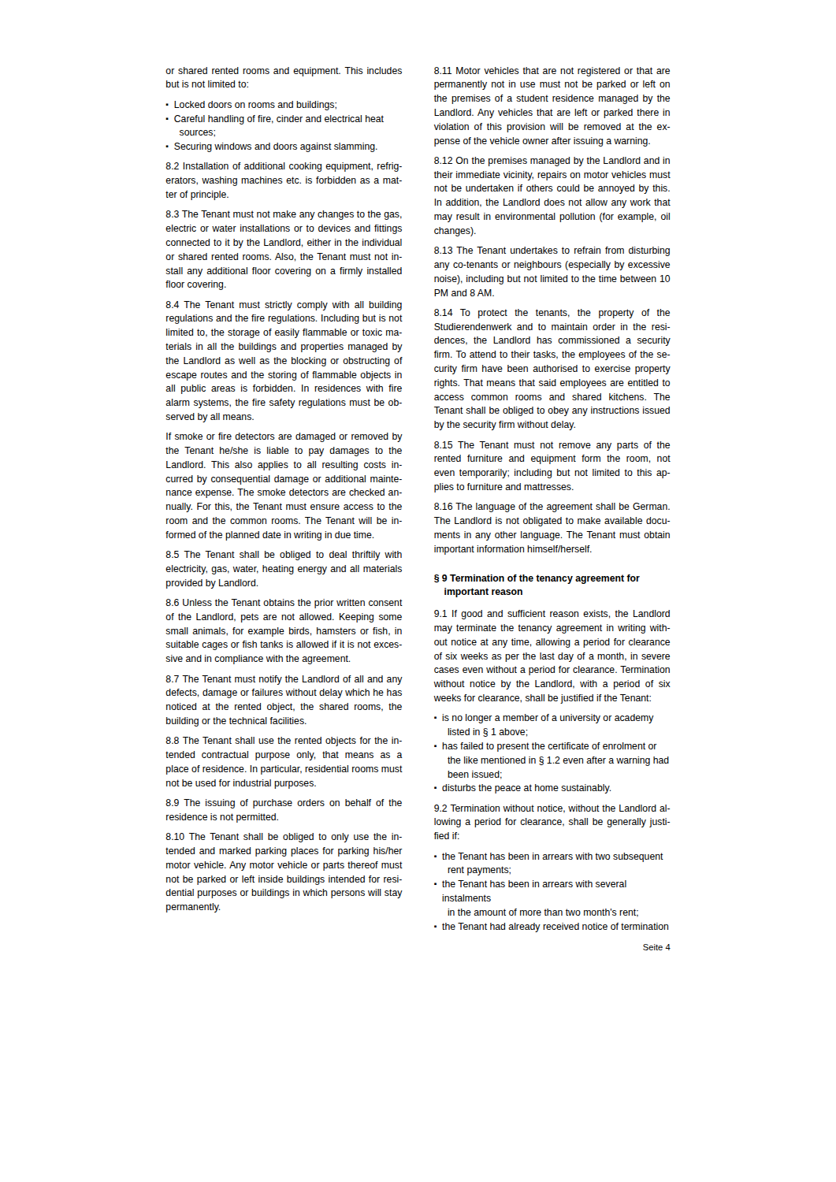or shared rented rooms and equipment. This includes but is not limited to:
Locked doors on rooms and buildings;
Careful handling of fire, cinder and electrical heat sources;
Securing windows and doors against slamming.
8.2 Installation of additional cooking equipment, refrigerators, washing machines etc. is forbidden as a matter of principle.
8.3 The Tenant must not make any changes to the gas, electric or water installations or to devices and fittings connected to it by the Landlord, either in the individual or shared rented rooms. Also, the Tenant must not install any additional floor covering on a firmly installed floor covering.
8.4 The Tenant must strictly comply with all building regulations and the fire regulations. Including but is not limited to, the storage of easily flammable or toxic materials in all the buildings and properties managed by the Landlord as well as the blocking or obstructing of escape routes and the storing of flammable objects in all public areas is forbidden. In residences with fire alarm systems, the fire safety regulations must be observed by all means.
If smoke or fire detectors are damaged or removed by the Tenant he/she is liable to pay damages to the Landlord. This also applies to all resulting costs incurred by consequential damage or additional maintenance expense. The smoke detectors are checked annually. For this, the Tenant must ensure access to the room and the common rooms. The Tenant will be informed of the planned date in writing in due time.
8.5 The Tenant shall be obliged to deal thriftily with electricity, gas, water, heating energy and all materials provided by Landlord.
8.6 Unless the Tenant obtains the prior written consent of the Landlord, pets are not allowed. Keeping some small animals, for example birds, hamsters or fish, in suitable cages or fish tanks is allowed if it is not excessive and in compliance with the agreement.
8.7 The Tenant must notify the Landlord of all and any defects, damage or failures without delay which he has noticed at the rented object, the shared rooms, the building or the technical facilities.
8.8 The Tenant shall use the rented objects for the intended contractual purpose only, that means as a place of residence. In particular, residential rooms must not be used for industrial purposes.
8.9 The issuing of purchase orders on behalf of the residence is not permitted.
8.10 The Tenant shall be obliged to only use the intended and marked parking places for parking his/her motor vehicle. Any motor vehicle or parts thereof must not be parked or left inside buildings intended for residential purposes or buildings in which persons will stay permanently.
8.11 Motor vehicles that are not registered or that are permanently not in use must not be parked or left on the premises of a student residence managed by the Landlord. Any vehicles that are left or parked there in violation of this provision will be removed at the expense of the vehicle owner after issuing a warning.
8.12 On the premises managed by the Landlord and in their immediate vicinity, repairs on motor vehicles must not be undertaken if others could be annoyed by this. In addition, the Landlord does not allow any work that may result in environmental pollution (for example, oil changes).
8.13 The Tenant undertakes to refrain from disturbing any co-tenants or neighbours (especially by excessive noise), including but not limited to the time between 10 PM and 8 AM.
8.14 To protect the tenants, the property of the Studierendenwerk and to maintain order in the residences, the Landlord has commissioned a security firm. To attend to their tasks, the employees of the security firm have been authorised to exercise property rights. That means that said employees are entitled to access common rooms and shared kitchens. The Tenant shall be obliged to obey any instructions issued by the security firm without delay.
8.15 The Tenant must not remove any parts of the rented furniture and equipment form the room, not even temporarily; including but not limited to this applies to furniture and mattresses.
8.16 The language of the agreement shall be German. The Landlord is not obligated to make available documents in any other language. The Tenant must obtain important information himself/herself.
§ 9 Termination of the tenancy agreement forimportant reason
9.1 If good and sufficient reason exists, the Landlord may terminate the tenancy agreement in writing without notice at any time, allowing a period for clearance of six weeks as per the last day of a month, in severe cases even without a period for clearance. Termination without notice by the Landlord, with a period of six weeks for clearance, shall be justified if the Tenant:
is no longer a member of a university or academy listed in § 1 above;
has failed to present the certificate of enrolment or the like mentioned in § 1.2 even after a warning had been issued;
disturbs the peace at home sustainably.
9.2 Termination without notice, without the Landlord allowing a period for clearance, shall be generally justified if:
the Tenant has been in arrears with two subsequent rent payments;
the Tenant has been in arrears with several instalments in the amount of more than two month's rent;
the Tenant had already received notice of termination
Seite 4